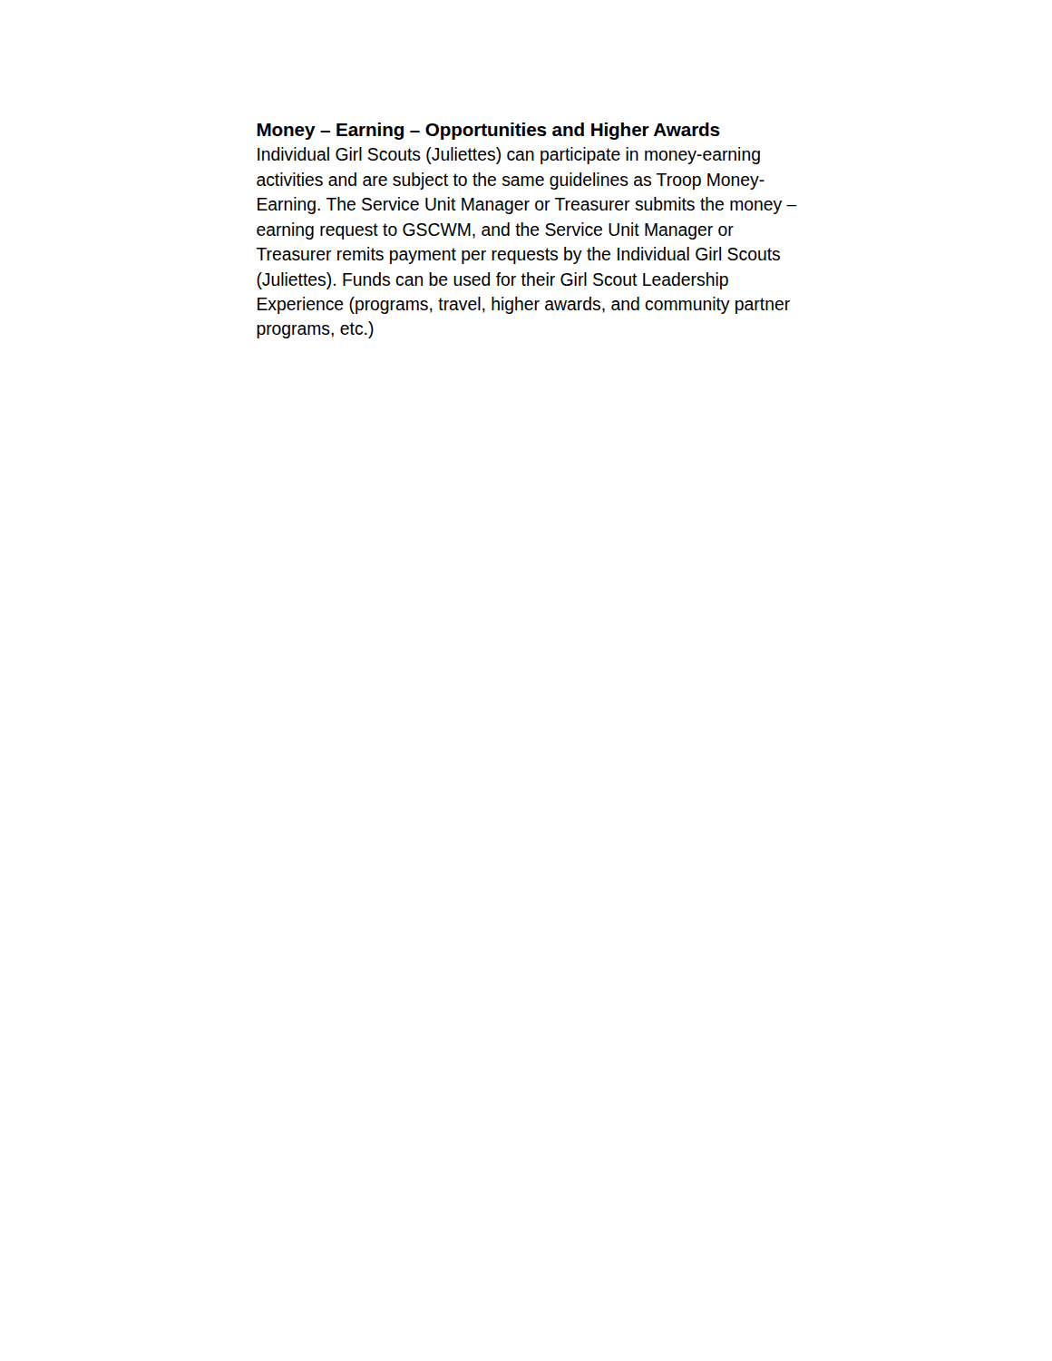Money – Earning – Opportunities and Higher Awards
Individual Girl Scouts (Juliettes) can participate in money-earning activities and are subject to the same guidelines as Troop Money-Earning. The Service Unit Manager or Treasurer submits the money –earning request to GSCWM, and the Service Unit Manager or Treasurer remits payment per requests by the Individual Girl Scouts (Juliettes). Funds can be used for their Girl Scout Leadership Experience (programs, travel, higher awards, and community partner programs, etc.)